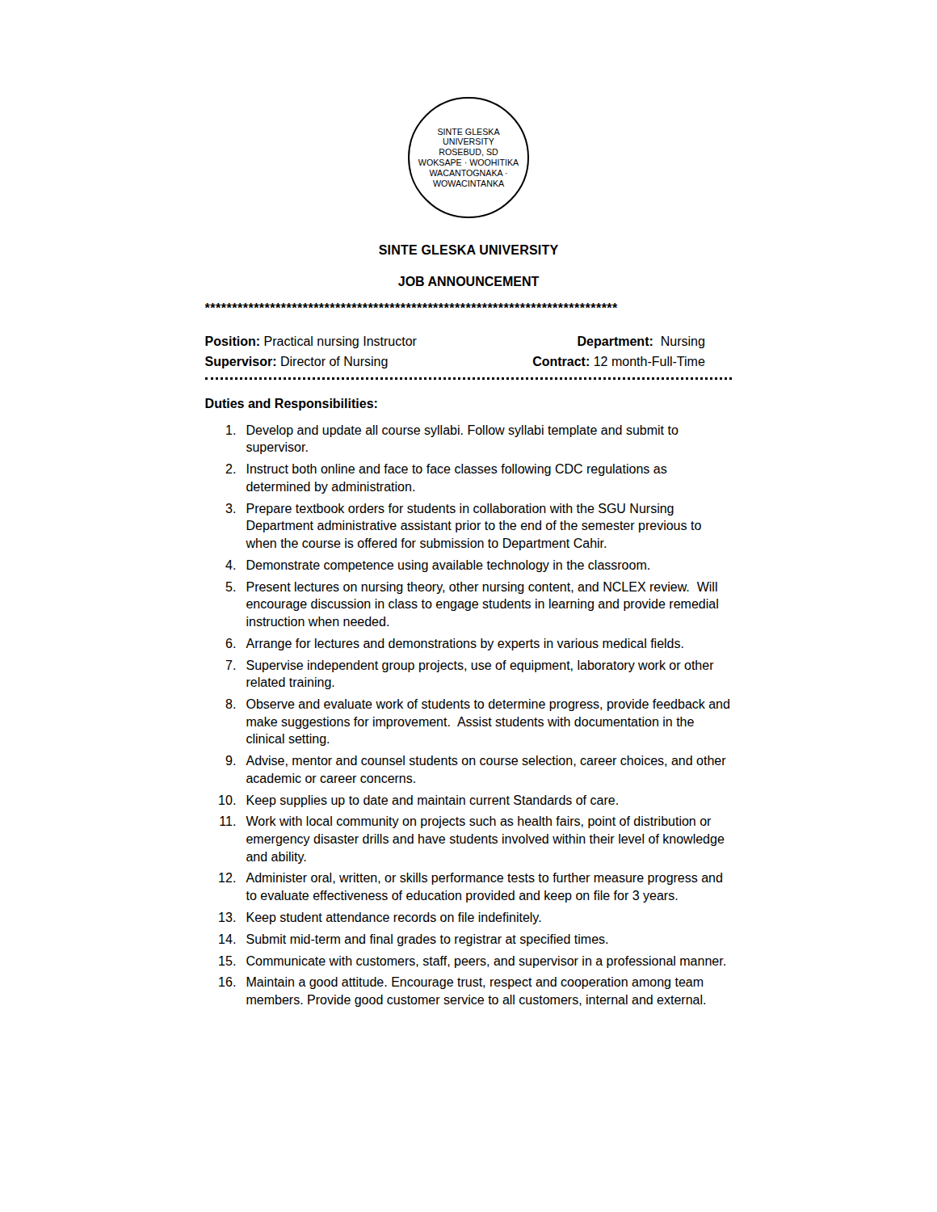SINTE GLESKA UNIVERSITY
ROSEBUD, SD
WOKSAPE · WOOHITIKA
WACANTOGNAKA · WOWACINTANKA
SINTE GLESKA UNIVERSITY
JOB ANNOUNCEMENT
****************************************************************************
| Position: Practical nursing Instructor | Department: Nursing |
| Supervisor: Director of Nursing | Contract: 12 month-Full-Time |
Duties and Responsibilities:
Develop and update all course syllabi. Follow syllabi template and submit to supervisor.
Instruct both online and face to face classes following CDC regulations as determined by administration.
Prepare textbook orders for students in collaboration with the SGU Nursing Department administrative assistant prior to the end of the semester previous to when the course is offered for submission to Department Cahir.
Demonstrate competence using available technology in the classroom.
Present lectures on nursing theory, other nursing content, and NCLEX review. Will encourage discussion in class to engage students in learning and provide remedial instruction when needed.
Arrange for lectures and demonstrations by experts in various medical fields.
Supervise independent group projects, use of equipment, laboratory work or other related training.
Observe and evaluate work of students to determine progress, provide feedback and make suggestions for improvement. Assist students with documentation in the clinical setting.
Advise, mentor and counsel students on course selection, career choices, and other academic or career concerns.
Keep supplies up to date and maintain current Standards of care.
Work with local community on projects such as health fairs, point of distribution or emergency disaster drills and have students involved within their level of knowledge and ability.
Administer oral, written, or skills performance tests to further measure progress and to evaluate effectiveness of education provided and keep on file for 3 years.
Keep student attendance records on file indefinitely.
Submit mid-term and final grades to registrar at specified times.
Communicate with customers, staff, peers, and supervisor in a professional manner.
Maintain a good attitude. Encourage trust, respect and cooperation among team members. Provide good customer service to all customers, internal and external.